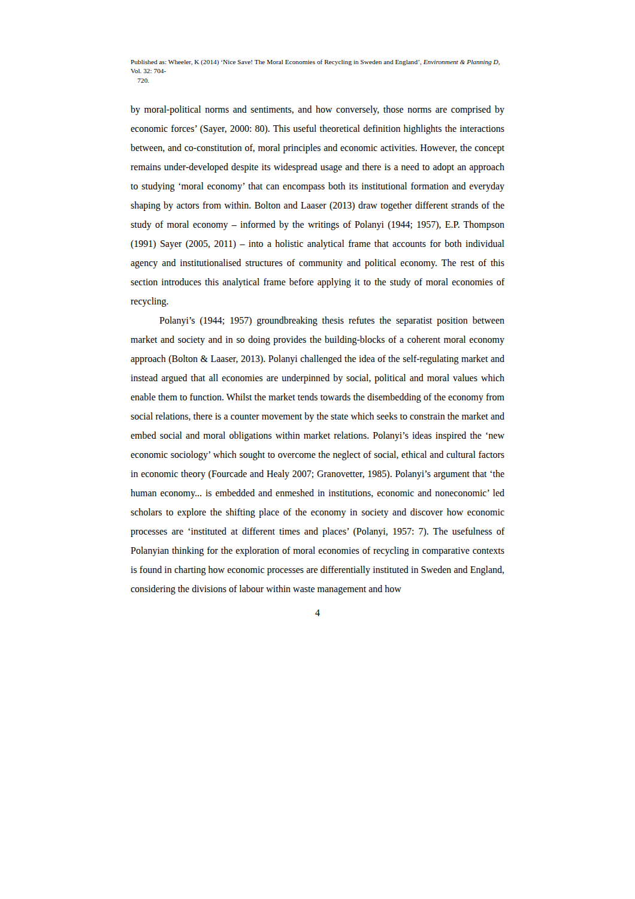Published as: Wheeler, K (2014) ‘Nice Save! The Moral Economies of Recycling in Sweden and England’, Environment & Planning D, Vol. 32: 704-
720.
by moral-political norms and sentiments, and how conversely, those norms are comprised by economic forces’ (Sayer, 2000: 80). This useful theoretical definition highlights the interactions between, and co-constitution of, moral principles and economic activities. However, the concept remains under-developed despite its widespread usage and there is a need to adopt an approach to studying ‘moral economy’ that can encompass both its institutional formation and everyday shaping by actors from within. Bolton and Laaser (2013) draw together different strands of the study of moral economy – informed by the writings of Polanyi (1944; 1957), E.P. Thompson (1991) Sayer (2005, 2011) – into a holistic analytical frame that accounts for both individual agency and institutionalised structures of community and political economy. The rest of this section introduces this analytical frame before applying it to the study of moral economies of recycling.
Polanyi’s (1944; 1957) groundbreaking thesis refutes the separatist position between market and society and in so doing provides the building-blocks of a coherent moral economy approach (Bolton & Laaser, 2013). Polanyi challenged the idea of the self-regulating market and instead argued that all economies are underpinned by social, political and moral values which enable them to function. Whilst the market tends towards the disembedding of the economy from social relations, there is a counter movement by the state which seeks to constrain the market and embed social and moral obligations within market relations. Polanyi’s ideas inspired the ‘new economic sociology’ which sought to overcome the neglect of social, ethical and cultural factors in economic theory (Fourcade and Healy 2007; Granovetter, 1985). Polanyi’s argument that ‘the human economy... is embedded and enmeshed in institutions, economic and noneconomic’ led scholars to explore the shifting place of the economy in society and discover how economic processes are ‘instituted at different times and places’ (Polanyi, 1957: 7). The usefulness of Polanyian thinking for the exploration of moral economies of recycling in comparative contexts is found in charting how economic processes are differentially instituted in Sweden and England, considering the divisions of labour within waste management and how
4